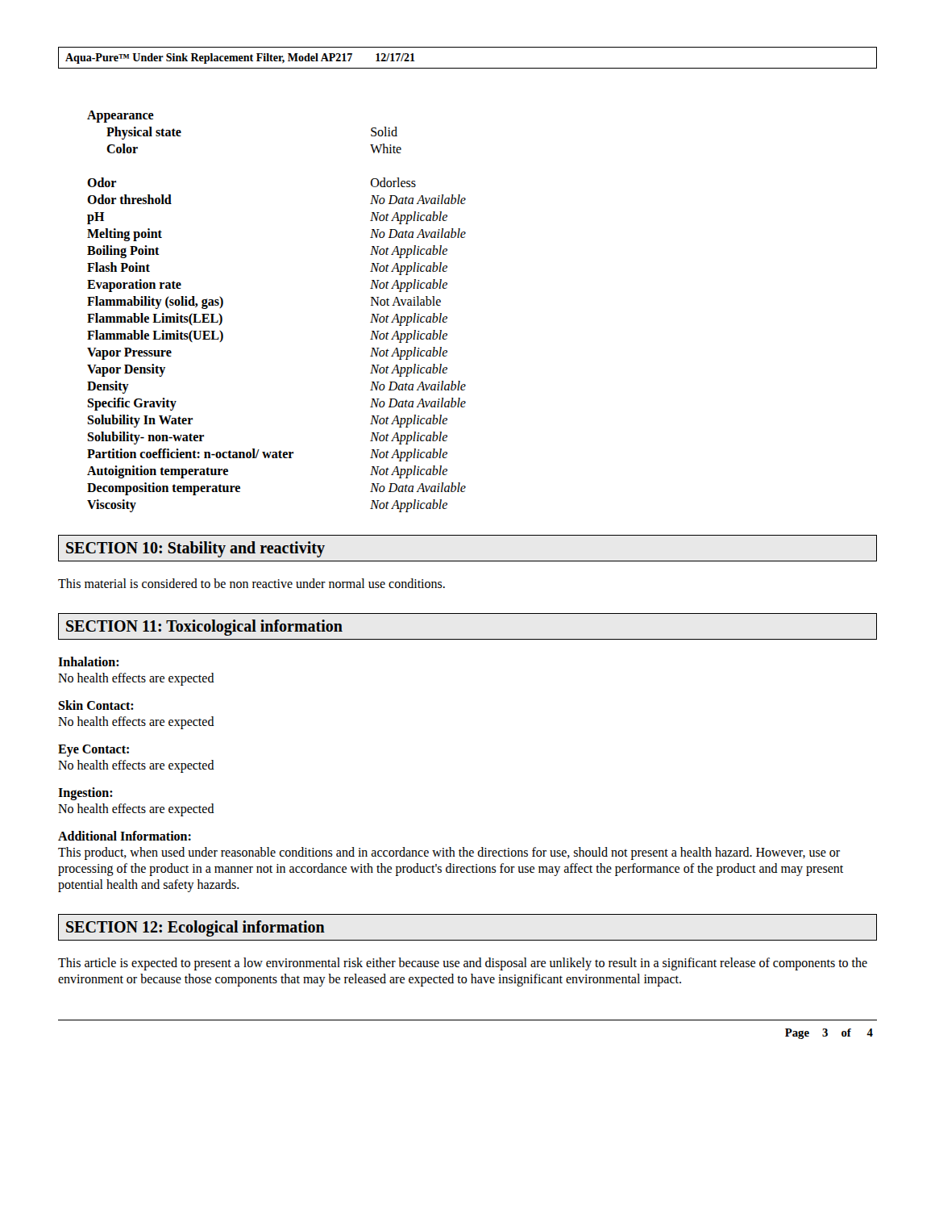Aqua-Pure™ Under Sink Replacement Filter, Model AP217 12/17/21
| Appearance | |
| Physical state | Solid |
| Color | White |
| Odor | Odorless |
| Odor threshold | No Data Available |
| pH | Not Applicable |
| Melting point | No Data Available |
| Boiling Point | Not Applicable |
| Flash Point | Not Applicable |
| Evaporation rate | Not Applicable |
| Flammability (solid, gas) | Not Available |
| Flammable Limits(LEL) | Not Applicable |
| Flammable Limits(UEL) | Not Applicable |
| Vapor Pressure | Not Applicable |
| Vapor Density | Not Applicable |
| Density | No Data Available |
| Specific Gravity | No Data Available |
| Solubility In Water | Not Applicable |
| Solubility- non-water | Not Applicable |
| Partition coefficient: n-octanol/ water | Not Applicable |
| Autoignition temperature | Not Applicable |
| Decomposition temperature | No Data Available |
| Viscosity | Not Applicable |
SECTION 10: Stability and reactivity
This material is considered to be non reactive under normal use conditions.
SECTION 11: Toxicological information
Inhalation:
No health effects are expected
Skin Contact:
No health effects are expected
Eye Contact:
No health effects are expected
Ingestion:
No health effects are expected
Additional Information:
This product, when used under reasonable conditions and in accordance with the directions for use, should not present a health hazard. However, use or processing of the product in a manner not in accordance with the product's directions for use may affect the performance of the product and may present potential health and safety hazards.
SECTION 12: Ecological information
This article is expected to present a low environmental risk either because use and disposal are unlikely to result in a significant release of components to the environment or because those components that may be released are expected to have insignificant environmental impact.
Page 3 of 4